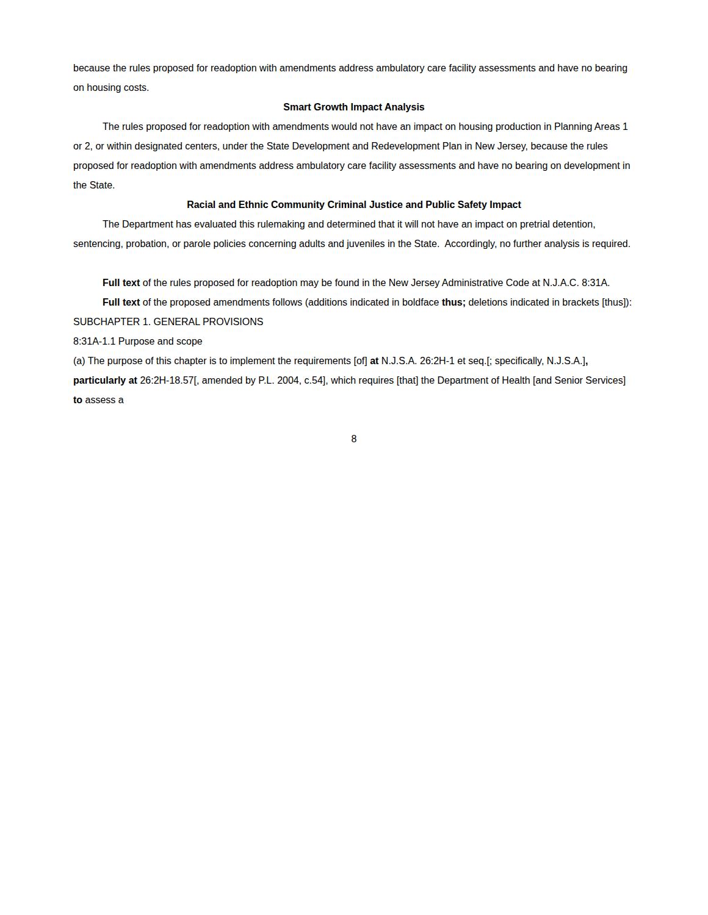because the rules proposed for readoption with amendments address ambulatory care facility assessments and have no bearing on housing costs.
Smart Growth Impact Analysis
The rules proposed for readoption with amendments would not have an impact on housing production in Planning Areas 1 or 2, or within designated centers, under the State Development and Redevelopment Plan in New Jersey, because the rules proposed for readoption with amendments address ambulatory care facility assessments and have no bearing on development in the State.
Racial and Ethnic Community Criminal Justice and Public Safety Impact
The Department has evaluated this rulemaking and determined that it will not have an impact on pretrial detention, sentencing, probation, or parole policies concerning adults and juveniles in the State. Accordingly, no further analysis is required.
Full text of the rules proposed for readoption may be found in the New Jersey Administrative Code at N.J.A.C. 8:31A.
Full text of the proposed amendments follows (additions indicated in boldface thus; deletions indicated in brackets [thus]):
SUBCHAPTER 1. GENERAL PROVISIONS
8:31A-1.1 Purpose and scope
(a) The purpose of this chapter is to implement the requirements [of] at N.J.S.A. 26:2H-1 et seq.[; specifically, N.J.S.A.], particularly at 26:2H-18.57[, amended by P.L. 2004, c.54], which requires [that] the Department of Health [and Senior Services] to assess a
8